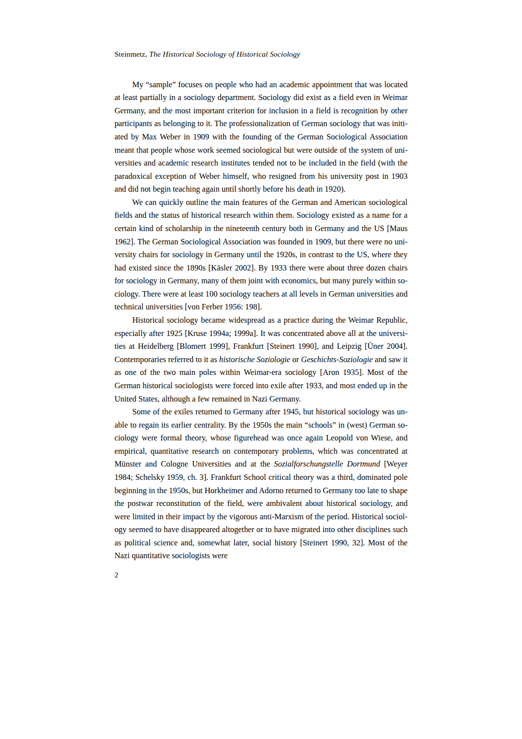Steinmetz, The Historical Sociology of Historical Sociology
My “sample” focuses on people who had an academic appointment that was located at least partially in a sociology department. Sociology did exist as a field even in Weimar Germany, and the most important criterion for inclusion in a field is recognition by other participants as belonging to it. The professionalization of German sociology that was initiated by Max Weber in 1909 with the founding of the German Sociological Association meant that people whose work seemed sociological but were outside of the system of universities and academic research institutes tended not to be included in the field (with the paradoxical exception of Weber himself, who resigned from his university post in 1903 and did not begin teaching again until shortly before his death in 1920).
We can quickly outline the main features of the German and American sociological fields and the status of historical research within them. Sociology existed as a name for a certain kind of scholarship in the nineteenth century both in Germany and the US [Maus 1962]. The German Sociological Association was founded in 1909, but there were no university chairs for sociology in Germany until the 1920s, in contrast to the US, where they had existed since the 1890s [Käsler 2002]. By 1933 there were about three dozen chairs for sociology in Germany, many of them joint with economics, but many purely within sociology. There were at least 100 sociology teachers at all levels in German universities and technical universities [von Ferber 1956: 198].
Historical sociology became widespread as a practice during the Weimar Republic, especially after 1925 [Kruse 1994a; 1999a]. It was concentrated above all at the universities at Heidelberg [Blomert 1999], Frankfurt [Steinert 1990], and Leipzig [Üner 2004]. Contemporaries referred to it as historische Soziologie or Geschichts-Soziologie and saw it as one of the two main poles within Weimar-era sociology [Aron 1935]. Most of the German historical sociologists were forced into exile after 1933, and most ended up in the United States, although a few remained in Nazi Germany.
Some of the exiles returned to Germany after 1945, but historical sociology was unable to regain its earlier centrality. By the 1950s the main “schools” in (west) German sociology were formal theory, whose figurehead was once again Leopold von Wiese, and empirical, quantitative research on contemporary problems, which was concentrated at Münster and Cologne Universities and at the Sozialforschungstelle Dortmund [Weyer 1984; Schelsky 1959, ch. 3]. Frankfurt School critical theory was a third, dominated pole beginning in the 1950s, but Horkheimer and Adorno returned to Germany too late to shape the postwar reconstitution of the field, were ambivalent about historical sociology, and were limited in their impact by the vigorous anti-Marxism of the period. Historical sociology seemed to have disappeared altogether or to have migrated into other disciplines such as political science and, somewhat later, social history [Steinert 1990, 32]. Most of the Nazi quantitative sociologists were
2